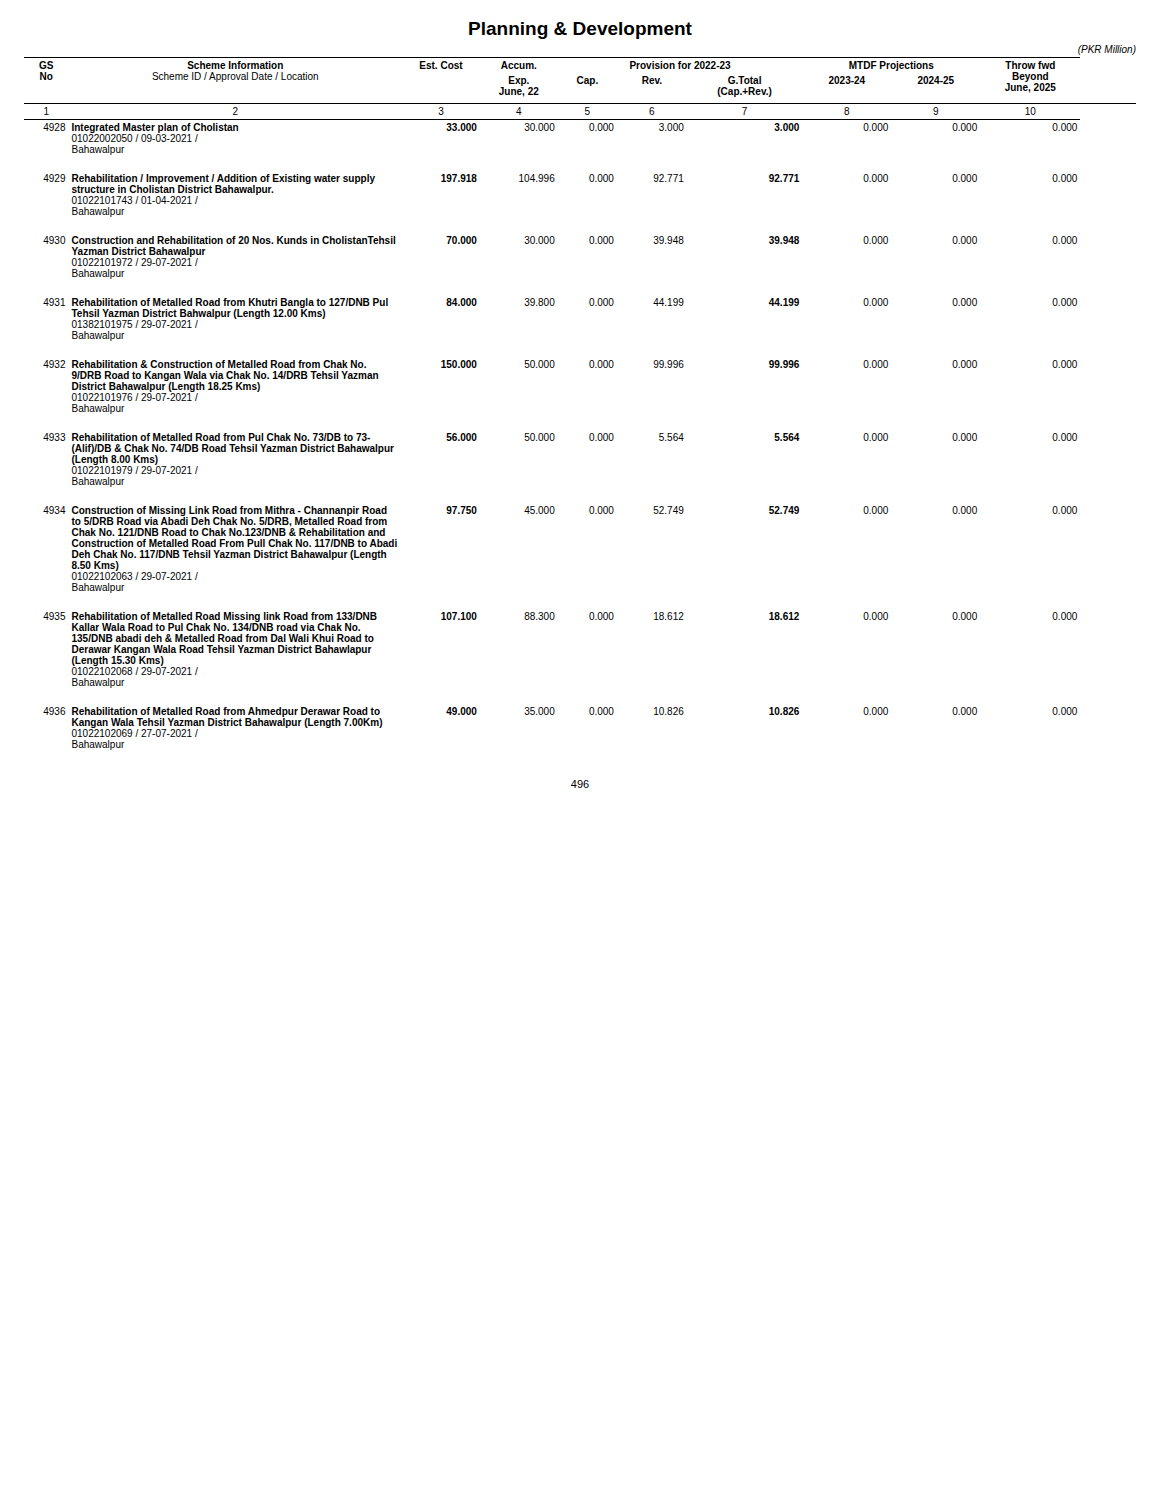Planning & Development
(PKR Million)
| GS No | Scheme Information Scheme ID / Approval Date / Location | Est. Cost | Accum. | Provision for 2022-23 | MTDF Projections | Throw fwd Beyond June, 2025 |
| --- | --- | --- | --- | --- | --- | --- |
| Exp. June, 22 | Cap. | Rev. | G.Total (Cap.+Rev.) | 2023-24 | 2024-25 |
| 1 | 2 | 3 | 4 | 5 | 6 | 7 | 8 | 9 | 10 |
| 4928 | Integrated Master plan of Cholistan 01022002050 / 09-03-2021 / Bahawalpur | 33.000 | 30.000 | 0.000 | 3.000 | 3.000 | 0.000 | 0.000 | 0.000 |
| 4929 | Rehabilitation / Improvement / Addition of Existing water supply structure in Cholistan District Bahawalpur. 01022101743 / 01-04-2021 / Bahawalpur | 197.918 | 104.996 | 0.000 | 92.771 | 92.771 | 0.000 | 0.000 | 0.000 |
| 4930 | Construction and Rehabilitation of 20 Nos. Kunds in CholistanTehsil Yazman District Bahawalpur 01022101972 / 29-07-2021 / Bahawalpur | 70.000 | 30.000 | 0.000 | 39.948 | 39.948 | 0.000 | 0.000 | 0.000 |
| 4931 | Rehabilitation of Metalled Road from Khutri Bangla to 127/DNB Pul Tehsil Yazman District Bahwalpur (Length 12.00 Kms) 01382101975 / 29-07-2021 / Bahawalpur | 84.000 | 39.800 | 0.000 | 44.199 | 44.199 | 0.000 | 0.000 | 0.000 |
| 4932 | Rehabilitation & Construction of Metalled Road from Chak No. 9/DRB Road to Kangan Wala via Chak No. 14/DRB Tehsil Yazman District Bahawalpur (Length 18.25 Kms) 01022101976 / 29-07-2021 / Bahawalpur | 150.000 | 50.000 | 0.000 | 99.996 | 99.996 | 0.000 | 0.000 | 0.000 |
| 4933 | Rehabilitation of Metalled Road from Pul Chak No. 73/DB to 73-(Alif)/DB & Chak No. 74/DB Road Tehsil Yazman District Bahawalpur (Length 8.00 Kms) 01022101979 / 29-07-2021 / Bahawalpur | 56.000 | 50.000 | 0.000 | 5.564 | 5.564 | 0.000 | 0.000 | 0.000 |
| 4934 | Construction of Missing Link Road from Mithra - Channanpir Road to 5/DRB Road via Abadi Deh Chak No. 5/DRB, Metalled Road from Chak No. 121/DNB Road to Chak No.123/DNB & Rehabilitation and Construction of Metalled Road From Pull Chak No. 117/DNB to Abadi Deh Chak No. 117/DNB Tehsil Yazman District Bahawalpur (Length 8.50 Kms) 01022102063 / 29-07-2021 / Bahawalpur | 97.750 | 45.000 | 0.000 | 52.749 | 52.749 | 0.000 | 0.000 | 0.000 |
| 4935 | Rehabilitation of Metalled Road Missing link Road from 133/DNB Kallar Wala Road to Pul Chak No. 134/DNB road via Chak No. 135/DNB abadi deh & Metalled Road from Dal Wali Khui Road to Derawar Kangan Wala Road Tehsil Yazman District Bahawlapur (Length 15.30 Kms) 01022102068 / 29-07-2021 / Bahawalpur | 107.100 | 88.300 | 0.000 | 18.612 | 18.612 | 0.000 | 0.000 | 0.000 |
| 4936 | Rehabilitation of Metalled Road from Ahmedpur Derawar Road to Kangan Wala Tehsil Yazman District Bahawalpur (Length 7.00Km) 01022102069 / 27-07-2021 / Bahawalpur | 49.000 | 35.000 | 0.000 | 10.826 | 10.826 | 0.000 | 0.000 | 0.000 |
496